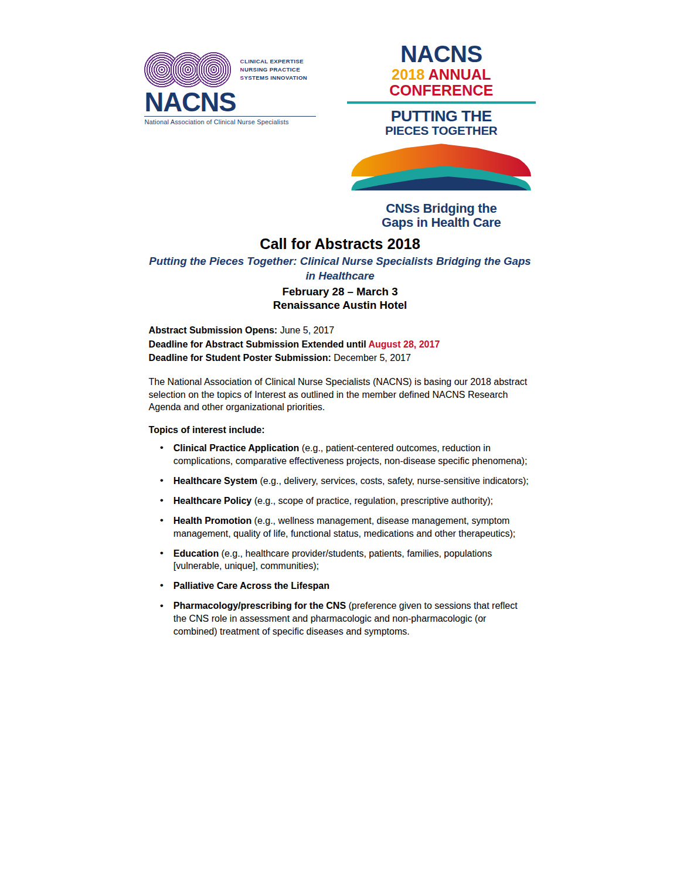Clinical Expertise
Nursing Practice
Systems Innovation
NACNS
National Association of Clinical Nurse Specialists
NACNS
2018 ANNUAL
CONFERENCE
PUTTING THE
PIECES TOGETHER
CNSs Bridging the
Gaps in Health Care
Call for Abstracts 2018
Putting the Pieces Together: Clinical Nurse Specialists Bridging the Gaps in Healthcare
February 28 – March 3
Renaissance Austin Hotel
Abstract Submission Opens: June 5, 2017
Deadline for Abstract Submission Extended until August 28, 2017
Deadline for Student Poster Submission: December 5, 2017
The National Association of Clinical Nurse Specialists (NACNS) is basing our 2018 abstract selection on the topics of Interest as outlined in the member defined NACNS Research Agenda and other organizational priorities.
Topics of interest include:
Clinical Practice Application (e.g., patient-centered outcomes, reduction in complications, comparative effectiveness projects, non-disease specific phenomena);
Healthcare System (e.g., delivery, services, costs, safety, nurse-sensitive indicators);
Healthcare Policy (e.g., scope of practice, regulation, prescriptive authority);
Health Promotion (e.g., wellness management, disease management, symptom management, quality of life, functional status, medications and other therapeutics);
Education (e.g., healthcare provider/students, patients, families, populations [vulnerable, unique], communities);
Palliative Care Across the Lifespan
Pharmacology/prescribing for the CNS (preference given to sessions that reflect the CNS role in assessment and pharmacologic and non-pharmacologic (or combined) treatment of specific diseases and symptoms.